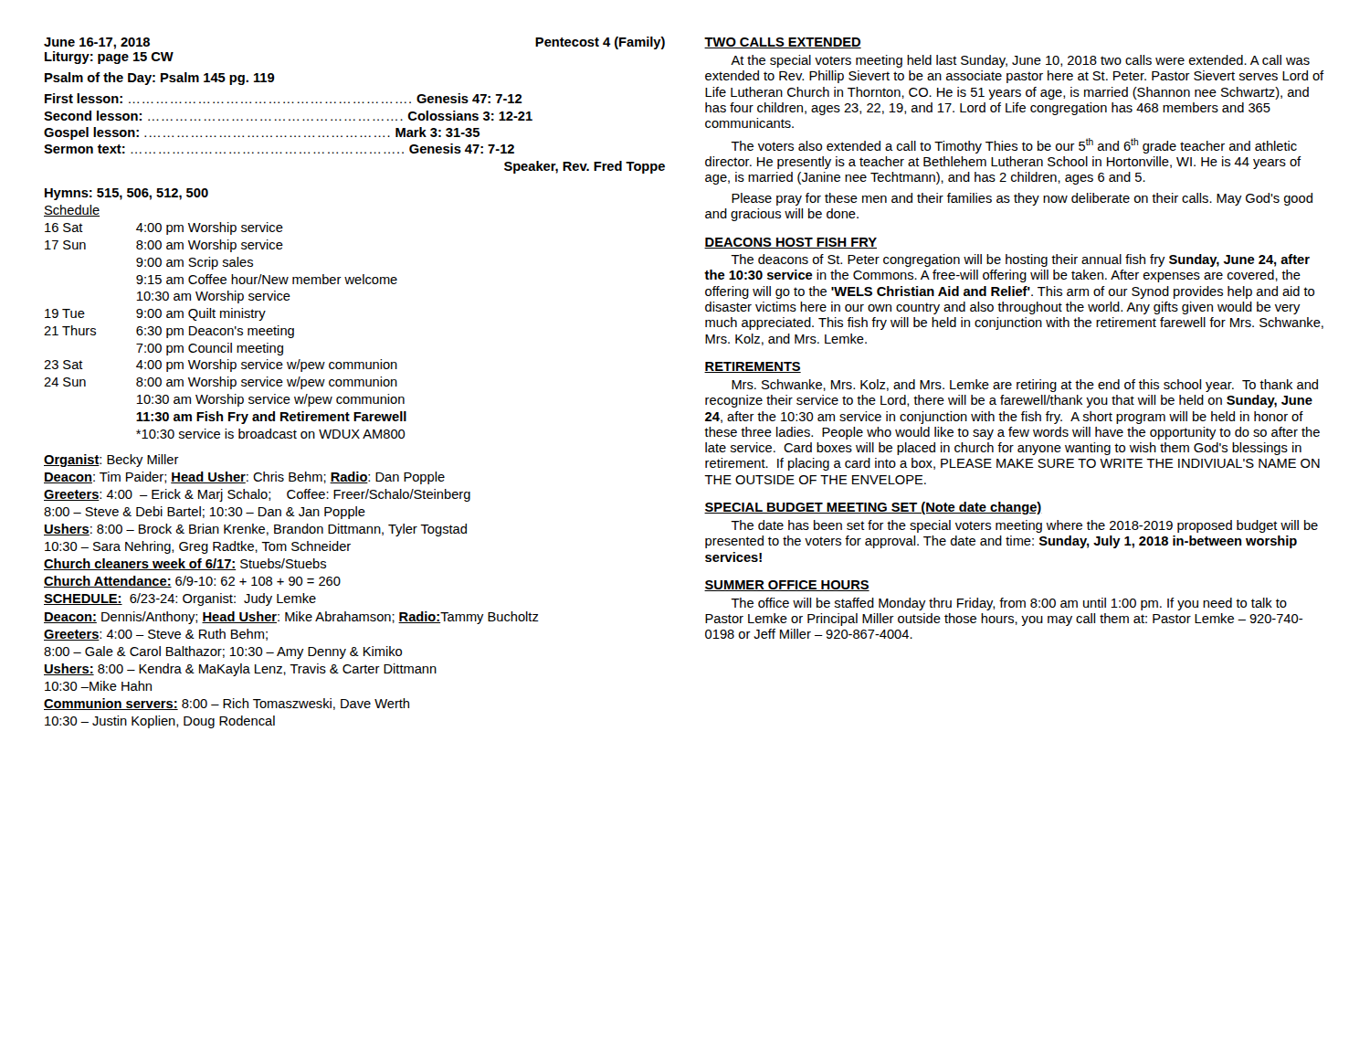June 16-17, 2018 Pentecost 4 (Family)
Liturgy: page 15 CW
Psalm of the Day: Psalm 145 pg. 119
First lesson: ……………………………………………………. Genesis 47: 7-12
Second lesson: ………………………………………………. Colossians 3: 12-21
Gospel lesson: .……………………………………………. Mark 3: 31-35
Sermon text: ………………………………………………….. Genesis 47: 7-12
Speaker, Rev. Fred Toppe
Hymns: 515, 506, 512, 500
Schedule
| 16 Sat | 4:00 pm Worship service |
| 17 Sun | 8:00 am Worship service |
| | 9:00 am Scrip sales |
| | 9:15 am Coffee hour/New member welcome |
| | 10:30 am Worship service |
| 19 Tue | 9:00 am Quilt ministry |
| 21 Thurs | 6:30 pm Deacon's meeting |
| | 7:00 pm Council meeting |
| 23 Sat | 4:00 pm Worship service w/pew communion |
| 24 Sun | 8:00 am Worship service w/pew communion |
| | 10:30 am Worship service w/pew communion |
| | 11:30 am Fish Fry and Retirement Farewell |
| | *10:30 service is broadcast on WDUX AM800 |
Organist: Becky Miller
Deacon: Tim Paider; Head Usher: Chris Behm; Radio: Dan Popple
Greeters: 4:00 – Erick & Marj Schalo; Coffee: Freer/Schalo/Steinberg
8:00 – Steve & Debi Bartel; 10:30 – Dan & Jan Popple
Ushers: 8:00 – Brock & Brian Krenke, Brandon Dittmann, Tyler Togstad
10:30 – Sara Nehring, Greg Radtke, Tom Schneider
Church cleaners week of 6/17: Stuebs/Stuebs
Church Attendance: 6/9-10: 62 + 108 + 90 = 260
SCHEDULE: 6/23-24: Organist: Judy Lemke
Deacon: Dennis/Anthony; Head Usher: Mike Abrahamson; Radio: Tammy Bucholtz
Greeters: 4:00 – Steve & Ruth Behm;
8:00 – Gale & Carol Balthazor; 10:30 – Amy Denny & Kimiko
Ushers: 8:00 – Kendra & MaKayla Lenz, Travis & Carter Dittmann
10:30 –Mike Hahn
Communion servers: 8:00 – Rich Tomaszweski, Dave Werth
10:30 – Justin Koplien, Doug Rodencal
TWO CALLS EXTENDED
At the special voters meeting held last Sunday, June 10, 2018 two calls were extended. A call was extended to Rev. Phillip Sievert to be an associate pastor here at St. Peter. Pastor Sievert serves Lord of Life Lutheran Church in Thornton, CO. He is 51 years of age, is married (Shannon nee Schwartz), and has four children, ages 23, 22, 19, and 17. Lord of Life congregation has 468 members and 365 communicants.
The voters also extended a call to Timothy Thies to be our 5th and 6th grade teacher and athletic director. He presently is a teacher at Bethlehem Lutheran School in Hortonville, WI. He is 44 years of age, is married (Janine nee Techtmann), and has 2 children, ages 6 and 5.
Please pray for these men and their families as they now deliberate on their calls. May God's good and gracious will be done.
DEACONS HOST FISH FRY
The deacons of St. Peter congregation will be hosting their annual fish fry Sunday, June 24, after the 10:30 service in the Commons. A free-will offering will be taken. After expenses are covered, the offering will go to the 'WELS Christian Aid and Relief'. This arm of our Synod provides help and aid to disaster victims here in our own country and also throughout the world. Any gifts given would be very much appreciated. This fish fry will be held in conjunction with the retirement farewell for Mrs. Schwanke, Mrs. Kolz, and Mrs. Lemke.
RETIREMENTS
Mrs. Schwanke, Mrs. Kolz, and Mrs. Lemke are retiring at the end of this school year. To thank and recognize their service to the Lord, there will be a farewell/thank you that will be held on Sunday, June 24, after the 10:30 am service in conjunction with the fish fry. A short program will be held in honor of these three ladies. People who would like to say a few words will have the opportunity to do so after the late service. Card boxes will be placed in church for anyone wanting to wish them God's blessings in retirement. If placing a card into a box, PLEASE MAKE SURE TO WRITE THE INDIVIUAL'S NAME ON THE OUTSIDE OF THE ENVELOPE.
SPECIAL BUDGET MEETING SET (Note date change)
The date has been set for the special voters meeting where the 2018-2019 proposed budget will be presented to the voters for approval. The date and time: Sunday, July 1, 2018 in-between worship services!
SUMMER OFFICE HOURS
The office will be staffed Monday thru Friday, from 8:00 am until 1:00 pm. If you need to talk to Pastor Lemke or Principal Miller outside those hours, you may call them at: Pastor Lemke – 920-740-0198 or Jeff Miller – 920-867-4004.